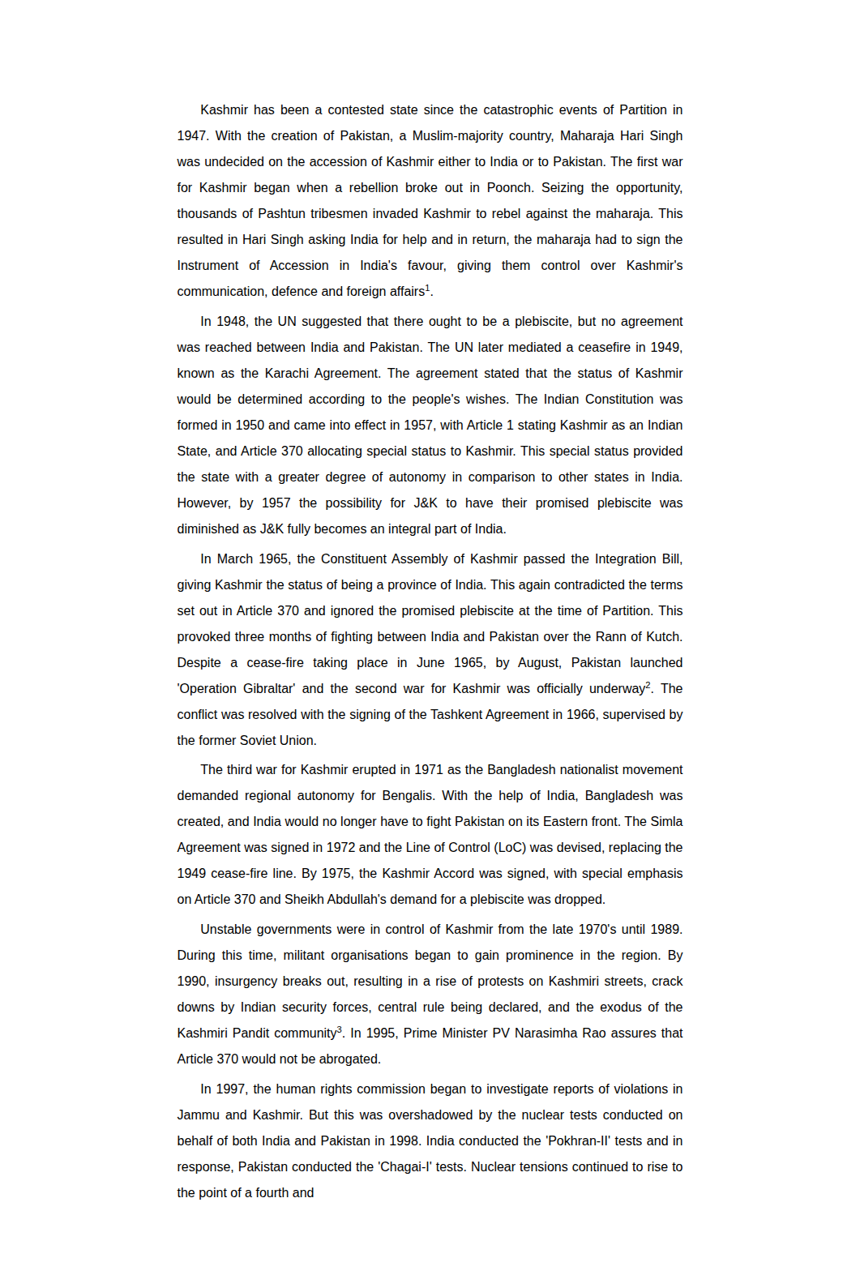Kashmir has been a contested state since the catastrophic events of Partition in 1947. With the creation of Pakistan, a Muslim-majority country, Maharaja Hari Singh was undecided on the accession of Kashmir either to India or to Pakistan. The first war for Kashmir began when a rebellion broke out in Poonch. Seizing the opportunity, thousands of Pashtun tribesmen invaded Kashmir to rebel against the maharaja. This resulted in Hari Singh asking India for help and in return, the maharaja had to sign the Instrument of Accession in India's favour, giving them control over Kashmir's communication, defence and foreign affairs1.
In 1948, the UN suggested that there ought to be a plebiscite, but no agreement was reached between India and Pakistan. The UN later mediated a ceasefire in 1949, known as the Karachi Agreement. The agreement stated that the status of Kashmir would be determined according to the people's wishes. The Indian Constitution was formed in 1950 and came into effect in 1957, with Article 1 stating Kashmir as an Indian State, and Article 370 allocating special status to Kashmir. This special status provided the state with a greater degree of autonomy in comparison to other states in India. However, by 1957 the possibility for J&K to have their promised plebiscite was diminished as J&K fully becomes an integral part of India.
In March 1965, the Constituent Assembly of Kashmir passed the Integration Bill, giving Kashmir the status of being a province of India. This again contradicted the terms set out in Article 370 and ignored the promised plebiscite at the time of Partition. This provoked three months of fighting between India and Pakistan over the Rann of Kutch. Despite a cease-fire taking place in June 1965, by August, Pakistan launched 'Operation Gibraltar' and the second war for Kashmir was officially underway2. The conflict was resolved with the signing of the Tashkent Agreement in 1966, supervised by the former Soviet Union.
The third war for Kashmir erupted in 1971 as the Bangladesh nationalist movement demanded regional autonomy for Bengalis. With the help of India, Bangladesh was created, and India would no longer have to fight Pakistan on its Eastern front. The Simla Agreement was signed in 1972 and the Line of Control (LoC) was devised, replacing the 1949 cease-fire line. By 1975, the Kashmir Accord was signed, with special emphasis on Article 370 and Sheikh Abdullah's demand for a plebiscite was dropped.
Unstable governments were in control of Kashmir from the late 1970's until 1989. During this time, militant organisations began to gain prominence in the region. By 1990, insurgency breaks out, resulting in a rise of protests on Kashmiri streets, crack downs by Indian security forces, central rule being declared, and the exodus of the Kashmiri Pandit community3. In 1995, Prime Minister PV Narasimha Rao assures that Article 370 would not be abrogated.
In 1997, the human rights commission began to investigate reports of violations in Jammu and Kashmir. But this was overshadowed by the nuclear tests conducted on behalf of both India and Pakistan in 1998. India conducted the 'Pokhran-II' tests and in response, Pakistan conducted the 'Chagai-I' tests. Nuclear tensions continued to rise to the point of a fourth and